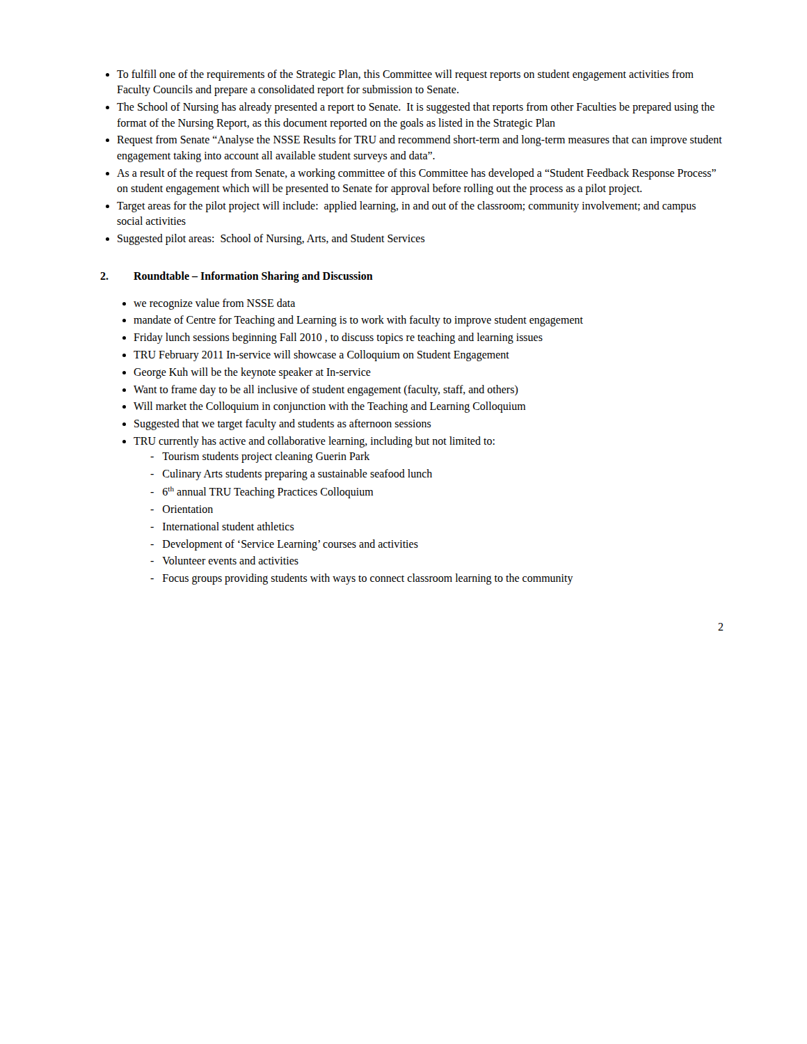To fulfill one of the requirements of the Strategic Plan, this Committee will request reports on student engagement activities from Faculty Councils and prepare a consolidated report for submission to Senate.
The School of Nursing has already presented a report to Senate. It is suggested that reports from other Faculties be prepared using the format of the Nursing Report, as this document reported on the goals as listed in the Strategic Plan
Request from Senate “Analyse the NSSE Results for TRU and recommend short-term and long-term measures that can improve student engagement taking into account all available student surveys and data”.
As a result of the request from Senate, a working committee of this Committee has developed a “Student Feedback Response Process” on student engagement which will be presented to Senate for approval before rolling out the process as a pilot project.
Target areas for the pilot project will include: applied learning, in and out of the classroom; community involvement; and campus social activities
Suggested pilot areas: School of Nursing, Arts, and Student Services
2. Roundtable – Information Sharing and Discussion
we recognize value from NSSE data
mandate of Centre for Teaching and Learning is to work with faculty to improve student engagement
Friday lunch sessions beginning Fall 2010 , to discuss topics re teaching and learning issues
TRU February 2011 In-service will showcase a Colloquium on Student Engagement
George Kuh will be the keynote speaker at In-service
Want to frame day to be all inclusive of student engagement (faculty, staff, and others)
Will market the Colloquium in conjunction with the Teaching and Learning Colloquium
Suggested that we target faculty and students as afternoon sessions
TRU currently has active and collaborative learning, including but not limited to:
Tourism students project cleaning Guerin Park
Culinary Arts students preparing a sustainable seafood lunch
6th annual TRU Teaching Practices Colloquium
Orientation
International student athletics
Development of ‘Service Learning’ courses and activities
Volunteer events and activities
Focus groups providing students with ways to connect classroom learning to the community
2